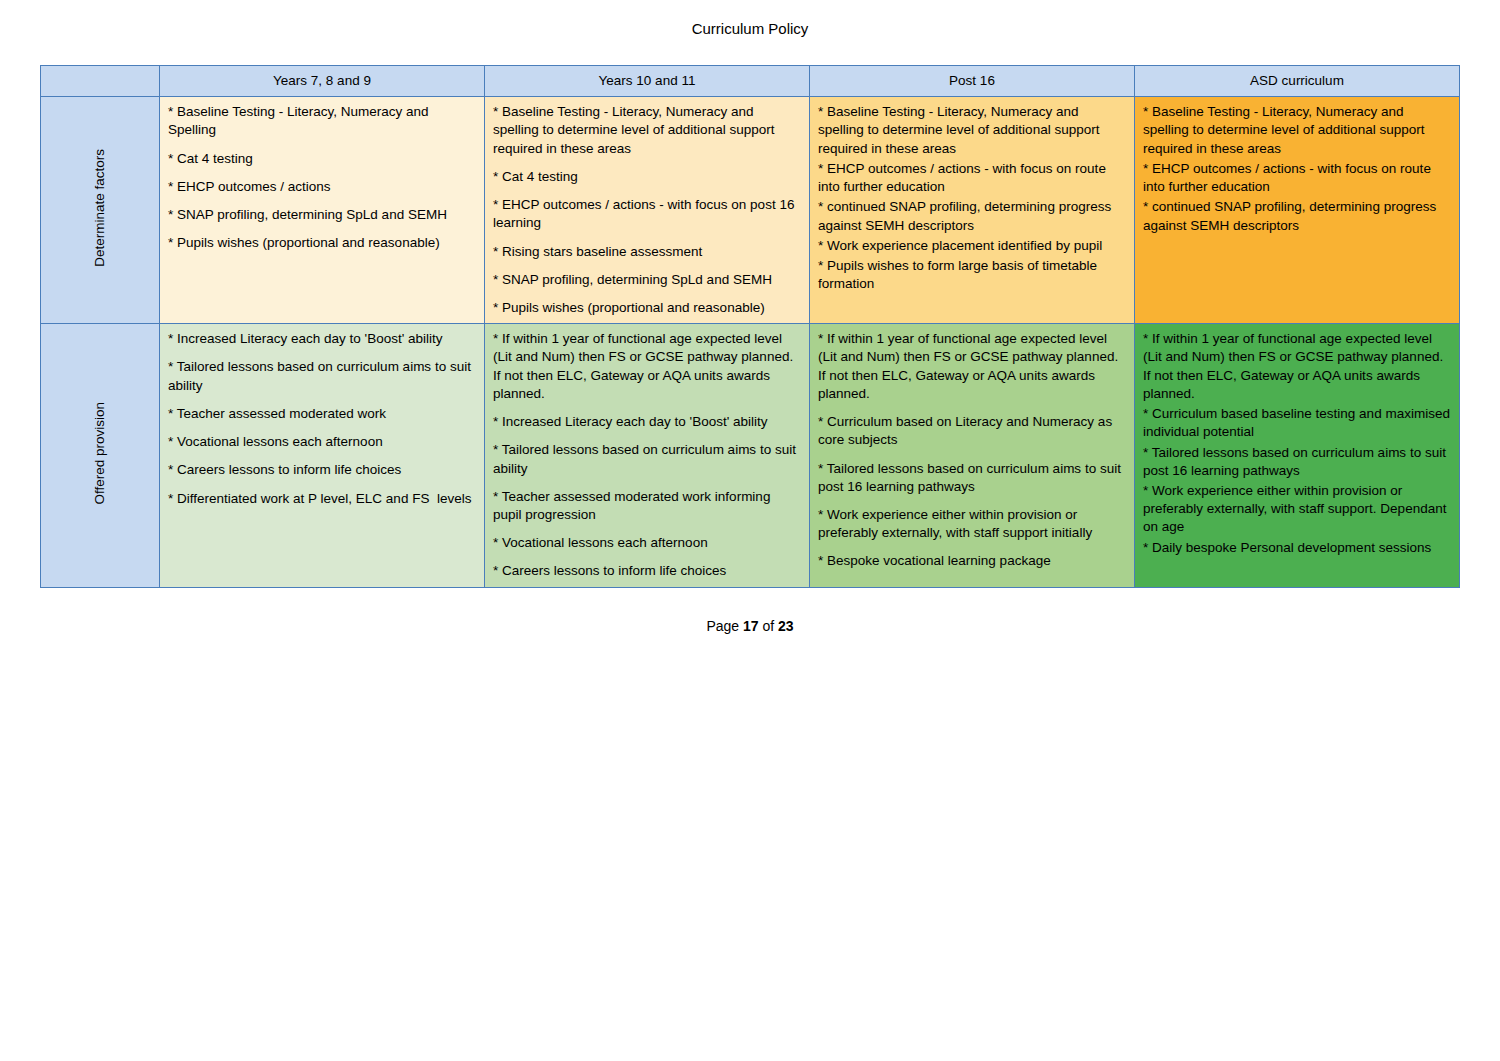Curriculum Policy
| | Years 7, 8 and 9 | Years 10 and 11 | Post 16 | ASD curriculum |
| --- | --- | --- | --- | --- |
| Determinate factors | * Baseline Testing - Literacy, Numeracy and Spelling * Cat 4 testing * EHCP outcomes / actions * SNAP profiling, determining SpLd and SEMH * Pupils wishes (proportional and reasonable) | * Baseline Testing - Literacy, Numeracy and spelling to determine level of additional support required in these areas * Cat 4 testing * EHCP outcomes / actions - with focus on post 16 learning * Rising stars baseline assessment * SNAP profiling, determining SpLd and SEMH * Pupils wishes (proportional and reasonable) | * Baseline Testing - Literacy, Numeracy and spelling to determine level of additional support required in these areas * EHCP outcomes / actions - with focus on route into further education * continued SNAP profiling, determining progress against SEMH descriptors * Work experience placement identified by pupil * Pupils wishes to form large basis of timetable formation | * Baseline Testing - Literacy, Numeracy and spelling to determine level of additional support required in these areas * EHCP outcomes / actions - with focus on route into further education * continued SNAP profiling, determining progress against SEMH descriptors |
| Offered provision | * Increased Literacy each day to 'Boost' ability * Tailored lessons based on curriculum aims to suit ability * Teacher assessed moderated work * Vocational lessons each afternoon * Careers lessons to inform life choices * Differentiated work at P level, ELC and FS levels | * If within 1 year of functional age expected level (Lit and Num) then FS or GCSE pathway planned. If not then ELC, Gateway or AQA units awards planned. * Increased Literacy each day to 'Boost' ability * Tailored lessons based on curriculum aims to suit ability * Teacher assessed moderated work informing pupil progression * Vocational lessons each afternoon * Careers lessons to inform life choices | * If within 1 year of functional age expected level (Lit and Num) then FS or GCSE pathway planned. If not then ELC, Gateway or AQA units awards planned. * Curriculum based on Literacy and Numeracy as core subjects * Tailored lessons based on curriculum aims to suit post 16 learning pathways * Work experience either within provision or preferably externally, with staff support initially * Bespoke vocational learning package | * If within 1 year of functional age expected level (Lit and Num) then FS or GCSE pathway planned. If not then ELC, Gateway or AQA units awards planned. * Curriculum based baseline testing and maximised individual potential * Tailored lessons based on curriculum aims to suit post 16 learning pathways * Work experience either within provision or preferably externally, with staff support. Dependant on age * Daily bespoke Personal development sessions |
Page 17 of 23